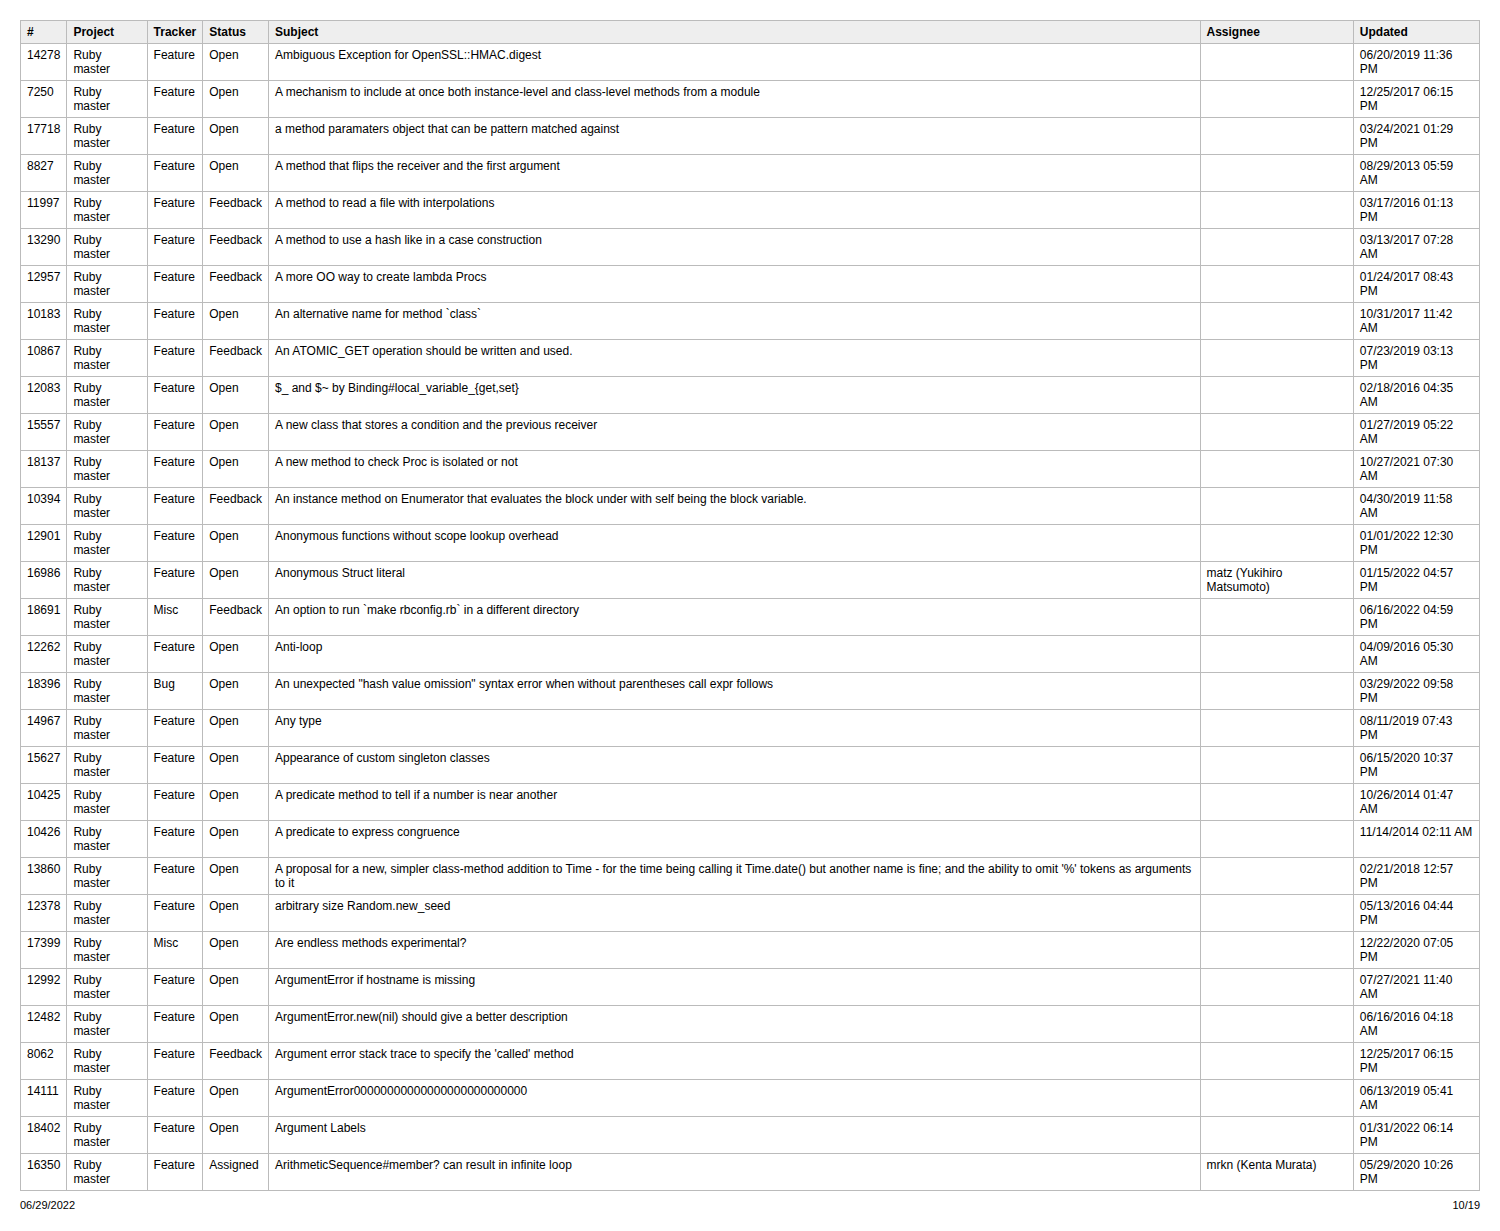| # | Project | Tracker | Status | Subject | Assignee | Updated |
| --- | --- | --- | --- | --- | --- | --- |
| 14278 | Ruby master | Feature | Open | Ambiguous Exception for OpenSSL::HMAC.digest | | 06/20/2019 11:36 PM |
| 7250 | Ruby master | Feature | Open | A mechanism to include at once both instance-level and class-level methods from a module | | 12/25/2017 06:15 PM |
| 17718 | Ruby master | Feature | Open | a method paramaters object that can be pattern matched against | | 03/24/2021 01:29 PM |
| 8827 | Ruby master | Feature | Open | A method that flips the receiver and the first argument | | 08/29/2013 05:59 AM |
| 11997 | Ruby master | Feature | Feedback | A method to read a file with interpolations | | 03/17/2016 01:13 PM |
| 13290 | Ruby master | Feature | Feedback | A method to use a hash like in a case construction | | 03/13/2017 07:28 AM |
| 12957 | Ruby master | Feature | Feedback | A more OO way to create lambda Procs | | 01/24/2017 08:43 PM |
| 10183 | Ruby master | Feature | Open | An alternative name for method `class` | | 10/31/2017 11:42 AM |
| 10867 | Ruby master | Feature | Feedback | An ATOMIC_GET operation should be written and used. | | 07/23/2019 03:13 PM |
| 12083 | Ruby master | Feature | Open | $_ and $~ by Binding#local_variable_{get,set} | | 02/18/2016 04:35 AM |
| 15557 | Ruby master | Feature | Open | A new class that stores a condition and the previous receiver | | 01/27/2019 05:22 AM |
| 18137 | Ruby master | Feature | Open | A new method to check Proc is isolated or not | | 10/27/2021 07:30 AM |
| 10394 | Ruby master | Feature | Feedback | An instance method on Enumerator that evaluates the block under with self being the block variable. | | 04/30/2019 11:58 AM |
| 12901 | Ruby master | Feature | Open | Anonymous functions without scope lookup overhead | | 01/01/2022 12:30 PM |
| 16986 | Ruby master | Feature | Open | Anonymous Struct literal | matz (Yukihiro Matsumoto) | 01/15/2022 04:57 PM |
| 18691 | Ruby master | Misc | Feedback | An option to run `make rbconfig.rb` in a different directory | | 06/16/2022 04:59 PM |
| 12262 | Ruby master | Feature | Open | Anti-loop | | 04/09/2016 05:30 AM |
| 18396 | Ruby master | Bug | Open | An unexpected "hash value omission" syntax error when without parentheses call expr follows | | 03/29/2022 09:58 PM |
| 14967 | Ruby master | Feature | Open | Any type | | 08/11/2019 07:43 PM |
| 15627 | Ruby master | Feature | Open | Appearance of custom singleton classes | | 06/15/2020 10:37 PM |
| 10425 | Ruby master | Feature | Open | A predicate method to tell if a number is near another | | 10/26/2014 01:47 AM |
| 10426 | Ruby master | Feature | Open | A predicate to express congruence | | 11/14/2014 02:11 AM |
| 13860 | Ruby master | Feature | Open | A proposal for a new, simpler class-method addition to Time - for the time being calling it Time.date() but another name is fine; and the ability to omit '%' tokens as arguments to it | | 02/21/2018 12:57 PM |
| 12378 | Ruby master | Feature | Open | arbitrary size Random.new_seed | | 05/13/2016 04:44 PM |
| 17399 | Ruby master | Misc | Open | Are endless methods experimental? | | 12/22/2020 07:05 PM |
| 12992 | Ruby master | Feature | Open | ArgumentError if hostname is missing | | 07/27/2021 11:40 AM |
| 12482 | Ruby master | Feature | Open | ArgumentError.new(nil) should give a better description | | 06/16/2016 04:18 AM |
| 8062 | Ruby master | Feature | Feedback | Argument error stack trace to specify the 'called' method | | 12/25/2017 06:15 PM |
| 14111 | Ruby master | Feature | Open | ArgumentError00000000000000000000000000 | | 06/13/2019 05:41 AM |
| 18402 | Ruby master | Feature | Open | Argument Labels | | 01/31/2022 06:14 PM |
| 16350 | Ruby master | Feature | Assigned | ArithmeticSequence#member? can result in infinite loop | mrkn (Kenta Murata) | 05/29/2020 10:26 PM |
06/29/2022 10/19